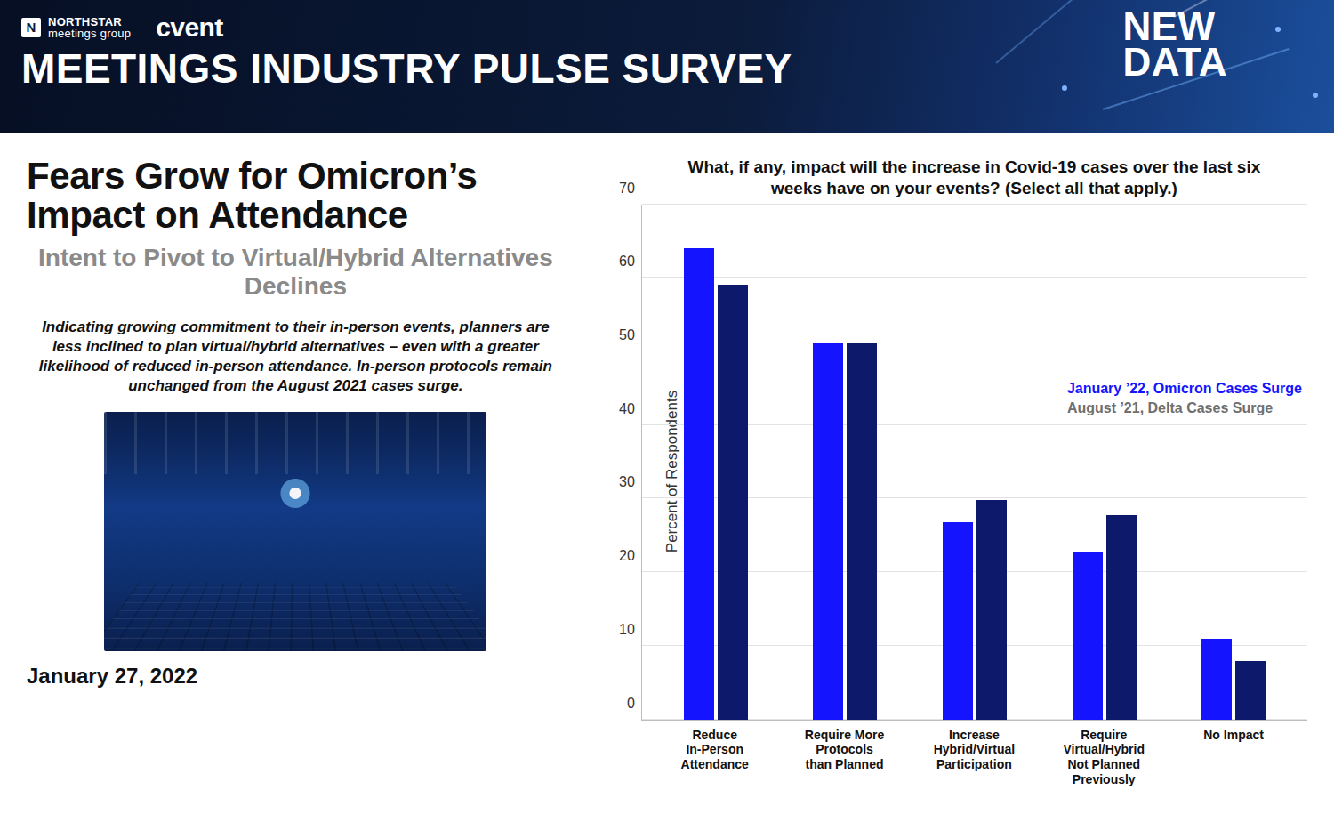N NORTHSTAR meetings group
cvent
Meetings Industry Pulse Survey
NEW
DATA
Fears Grow for Omicron’s Impact on Attendance
Intent to Pivot to Virtual/Hybrid Alternatives Declines
Indicating growing commitment to their in-person events, planners are less inclined to plan virtual/hybrid alternatives – even with a greater likelihood of reduced in-person attendance. In-person protocols remain unchanged from the August 2021 cases surge.
January 27, 2022
Percent of Respondents
What, if any, impact will the increase in Covid-19 cases over the last six weeks have on your events? (Select all that apply.)
January ’22, Omicron Cases Surge
August ’21, Delta Cases Surge
0
10
20
30
40
50
60
70
Reduce
In-Person
Attendance
Require More
Protocols
than Planned
Increase
Hybrid/Virtual
Participation
Require
Virtual/Hybrid
Not Planned
Previously
No Impact